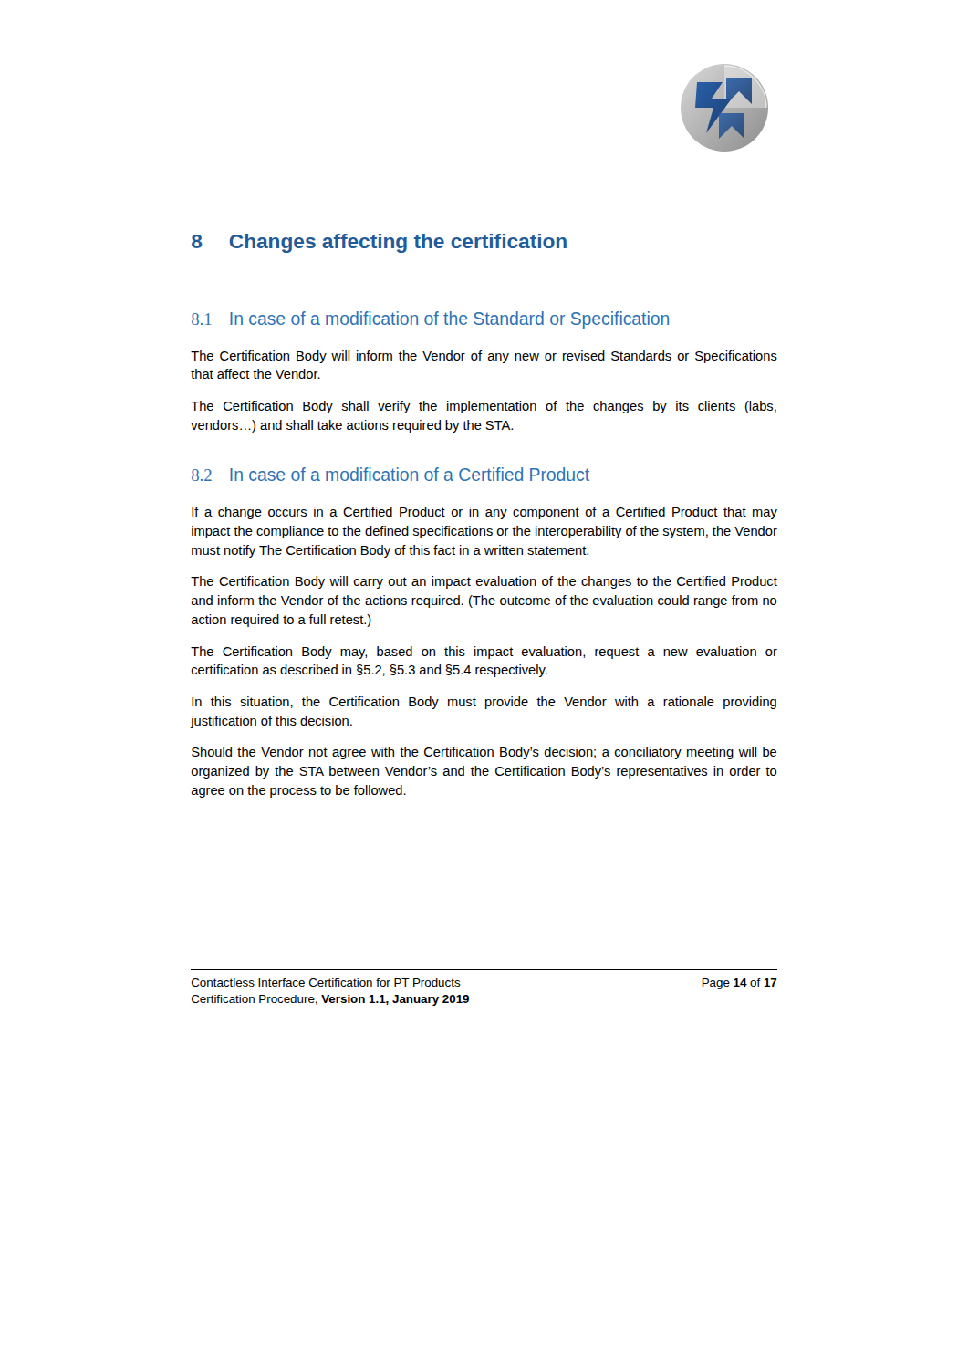8 Changes affecting the certification
8.1 In case of a modification of the Standard or Specification
The Certification Body will inform the Vendor of any new or revised Standards or Specifications that affect the Vendor.
The Certification Body shall verify the implementation of the changes by its clients (labs, vendors…) and shall take actions required by the STA.
8.2 In case of a modification of a Certified Product
If a change occurs in a Certified Product or in any component of a Certified Product that may impact the compliance to the defined specifications or the interoperability of the system, the Vendor must notify The Certification Body of this fact in a written statement.
The Certification Body will carry out an impact evaluation of the changes to the Certified Product and inform the Vendor of the actions required. (The outcome of the evaluation could range from no action required to a full retest.)
The Certification Body may, based on this impact evaluation, request a new evaluation or certification as described in §5.2, §5.3 and §5.4 respectively.
In this situation, the Certification Body must provide the Vendor with a rationale providing justification of this decision.
Should the Vendor not agree with the Certification Body’s decision; a conciliatory meeting will be organized by the STA between Vendor’s and the Certification Body’s representatives in order to agree on the process to be followed.
Contactless Interface Certification for PT Products
Certification Procedure, Version 1.1, January 2019
Page 14 of 17